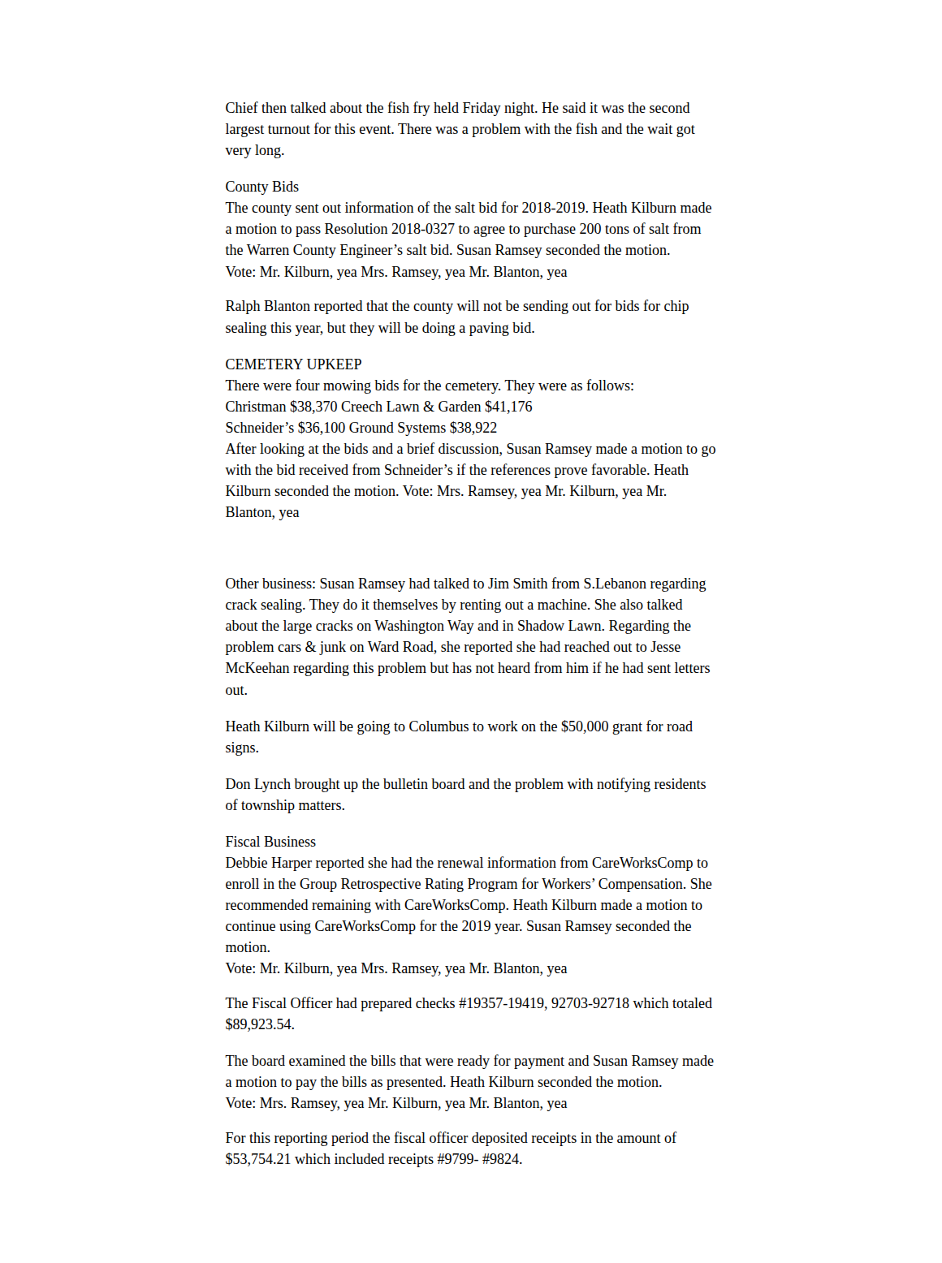Chief then talked about the fish fry held Friday night. He said it was the second largest turnout for this event. There was a problem with the fish and the wait got very long.
County Bids
The county sent out information of the salt bid for 2018-2019. Heath Kilburn made a motion to pass Resolution 2018-0327 to agree to purchase 200 tons of salt from the Warren County Engineer’s salt bid. Susan Ramsey seconded the motion.
Vote: Mr. Kilburn, yea Mrs. Ramsey, yea Mr. Blanton, yea
Ralph Blanton reported that the county will not be sending out for bids for chip sealing this year, but they will be doing a paving bid.
CEMETERY UPKEEP
There were four mowing bids for the cemetery. They were as follows:
Christman $38,370 Creech Lawn & Garden $41,176
Schneider’s $36,100 Ground Systems $38,922
After looking at the bids and a brief discussion, Susan Ramsey made a motion to go with the bid received from Schneider’s if the references prove favorable. Heath Kilburn seconded the motion. Vote: Mrs. Ramsey, yea Mr. Kilburn, yea Mr. Blanton, yea
Other business: Susan Ramsey had talked to Jim Smith from S.Lebanon regarding crack sealing. They do it themselves by renting out a machine. She also talked about the large cracks on Washington Way and in Shadow Lawn. Regarding the problem cars & junk on Ward Road, she reported she had reached out to Jesse McKeehan regarding this problem but has not heard from him if he had sent letters out.
Heath Kilburn will be going to Columbus to work on the $50,000 grant for road signs.
Don Lynch brought up the bulletin board and the problem with notifying residents of township matters.
Fiscal Business
Debbie Harper reported she had the renewal information from CareWorksComp to enroll in the Group Retrospective Rating Program for Workers’ Compensation. She recommended remaining with CareWorksComp. Heath Kilburn made a motion to continue using CareWorksComp for the 2019 year. Susan Ramsey seconded the motion.
Vote: Mr. Kilburn, yea Mrs. Ramsey, yea Mr. Blanton, yea
The Fiscal Officer had prepared checks #19357-19419, 92703-92718 which totaled $89,923.54.
The board examined the bills that were ready for payment and Susan Ramsey made a motion to pay the bills as presented. Heath Kilburn seconded the motion.
Vote: Mrs. Ramsey, yea Mr. Kilburn, yea Mr. Blanton, yea
For this reporting period the fiscal officer deposited receipts in the amount of $53,754.21 which included receipts #9799- #9824.